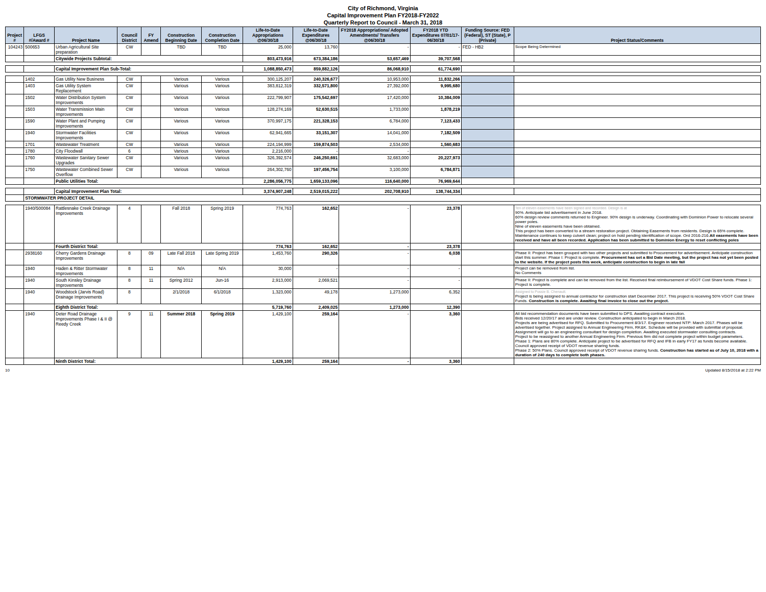City of Richmond, Virginia
Capital Improvement Plan FY2018-FY2022
Quarterly Report to Council - March 31, 2018
| Project # | LFGS #/Award # | Project Name | Council District | FY Amend | Construction Beginning Date | Construction Completion Date | Life-to-Date Appropriations @06/30/18 | Life-to-Date Expenditures @06/30/18 | FY2018 Appropriations/ Adopted Amendments/ Transfers @06/30/18 | FY2018 YTD Expenditures 07/01/17-06/30/18 | Funding Source: FED (Federal), ST (State), P (Private) | Project Status/Comments |
| --- | --- | --- | --- | --- | --- | --- | --- | --- | --- | --- | --- | --- |
| 104243 | 500653 | Urban Agricultural Site preparation | CW | | TBD | TBD | 25,000 | 13,760 | - | - | FED - HB2 | Scope Being Determined |
| | | Citywide Projects Subtotal: | 803,473,916 | 673,384,186 | 53,657,469 | 39,707,568 | | |
| | | Capital Improvement Plan Sub-Total: | 1,088,850,473 | 859,882,126 | 86,068,910 | 61,774,690 | | |
| | 1402 | Gas Utility New Business | CW | | Various | Various | 300,125,207 | 240,326,677 | 10,953,000 | 11,832,266 | | |
| | 1403 | Gas Utility System Replacement | CW | | Various | Various | 383,812,319 | 332,571,800 | 27,392,000 | 9,995,680 | | |
| | 1502 | Water Distribution System Improvements | CW | | Various | Various | 222,799,907 | 175,542,697 | 17,420,000 | 10,384,009 | | |
| | 1503 | Water Transmission Main Improvements | CW | | Various | Various | 128,274,169 | 52,630,515 | 1,733,000 | 1,878,219 | | |
| | 1590 | Water Plant and Pumping Improvements | CW | | Various | Various | 370,997,175 | 221,328,153 | 6,784,000 | 7,123,433 | | |
| | 1940 | Stormwater Facilities Improvements | CW | | Various | Various | 62,941,665 | 33,151,307 | 14,041,000 | 7,182,509 | | |
| | 1701 | Wastewater Treatment | CW | | Various | Various | 224,194,999 | 159,874,503 | 2,534,000 | 1,560,683 | | |
| | 1780 | City Floodwall | 6 | | Various | Various | 2,216,000 | - | - | | | |
| | 1760 | Wastewater Sanitary Sewer Upgrades | CW | | Various | Various | 326,392,574 | 246,250,691 | 32,683,000 | 20,227,973 | | |
| | 1750 | Wastewater Combined Sewer Overflow | CW | | Various | Various | 264,302,760 | 197,456,754 | 3,100,000 | 6,784,871 | | |
| | | Public Utilities Total: | 2,286,056,775 | 1,659,133,096 | 116,640,000 | 76,969,644 | | |
| | | Capital Improvement Plan Total: | 3,374,907,248 | 2,519,015,222 | 202,708,910 | 138,744,334 | | |
| | STORMWATER PROJECT DETAIL |
| | 1940/500084 | Rattlesnake Creek Drainage Improvements | 4 | | Fall 2018 | Spring 2019 | 774,763 | 162,652 | - | 23,378 | | Ten of eleven easements have been signed and recorded. Design is at 90%. Anticipate bid advertisement in June 2018. 60% design review comments returned to Engineer. 90% design is underway. Coordinating with Dominion Power to relocate several power poles. Nine of eleven easements have been obtained. This project has been converted to a stream restoration project. Obtaining Easements from residents. Design is 65% complete. Maintenance continues to keep culvert clean; project on hold pending identification of scope. Ord 2016-216. All easements have been received and have all been recorded. Application has been submitted to Dominion Energy to reset conflicting poles |
| | | Fourth District Total: | 774,763 | 162,652 | - | 23,378 | | |
| | 2938160 | Cherry Gardens Drainage Improvements | 8 | 09 | Late Fall 2018 | Late Spring 2019 | 1,453,760 | 290,326 | - | 6,038 | | Phase II: Project has been grouped with two other projects and submitted to Procurement for advertisement. Anticipate construction start this summer. Phase I: Project is complete. Procurement has set a Bid Date meeting, but the project has not yet been posted to the website. If the project posts this week, anticipate construction to begin in late fall |
| | 1940 | Haden & Ritter Stormwater Improvements | 8 | 11 | N/A | N/A | 30,000 | - | - | - | | Project can be removed from list. No Comments |
| | 1940 | South Kinsley Drainage Improvements | 8 | 11 | Spring 2012 | Jun-16 | 2,913,000 | 2,069,521 | - | - | | Phase II: Project is complete and can be removed from the list. Received final reimbursement of VDOT Cost Share funds. Phase 1: Project is complete. |
| | 1940 | Woodstock (Jarvis Road) Drainage Improvements | 8 | | 2/1/2018 | 6/1/2018 | 1,323,000 | 49,178 | 1,273,000 | 6,352 | | Assigned to Possie B. Chenault. Project is being assigned to annual contractor for construction start December 2017. This project is receiving 50% VDOT Cost Share Funds. Construction is complete. Awaiting final invoice to close out the project. |
| | | Eighth District Total: | 5,719,760 | 2,409,025 | 1,273,000 | 12,390 | | |
| | 1940 | Deter Road Drainage Improvements Phase I & II @ Reedy Creek | 9 | 11 | Summer 2018 | Spring 2019 | 1,429,100 | 259,164 | - | 3,360 | | All bid recommendation documents have been submitted to DPS. Awaiting contract execution. Bids received 12/20/17 and are under review. Construction anticipated to begin in March 2018. Projects are being advertised for RFQ. Submitted to Procurement 8/3/17. Engineer received NTP: March 2017. Phases will be advertised together. Project assigned to Annual Engineering Firm, RK&K. Schedule will be provided with submittal of proposal. Assignment will go to an engineering consultant for design completion. Awaiting executed stormwater consulting contracts. Project to be reassigned to another Annual Engineering Firm. Previous firm did not complete project within budget parameters. Phase 1: Plans are 80% complete. Anticipate project to be advertised for RFQ and IFB in early FY17 as funds become available. Council approved receipt of VDOT revenue sharing funds. Phase 2: 50% Plans. Council approved receipt of VDOT revenue sharing funds. Construction has started as of July 10, 2018 with a duration of 240 days to complete both phases. |
| | | Ninth District Total: | 1,429,100 | 259,164 | - | 3,360 | | |
10 Updated 8/15/2018 at 2:22 PM